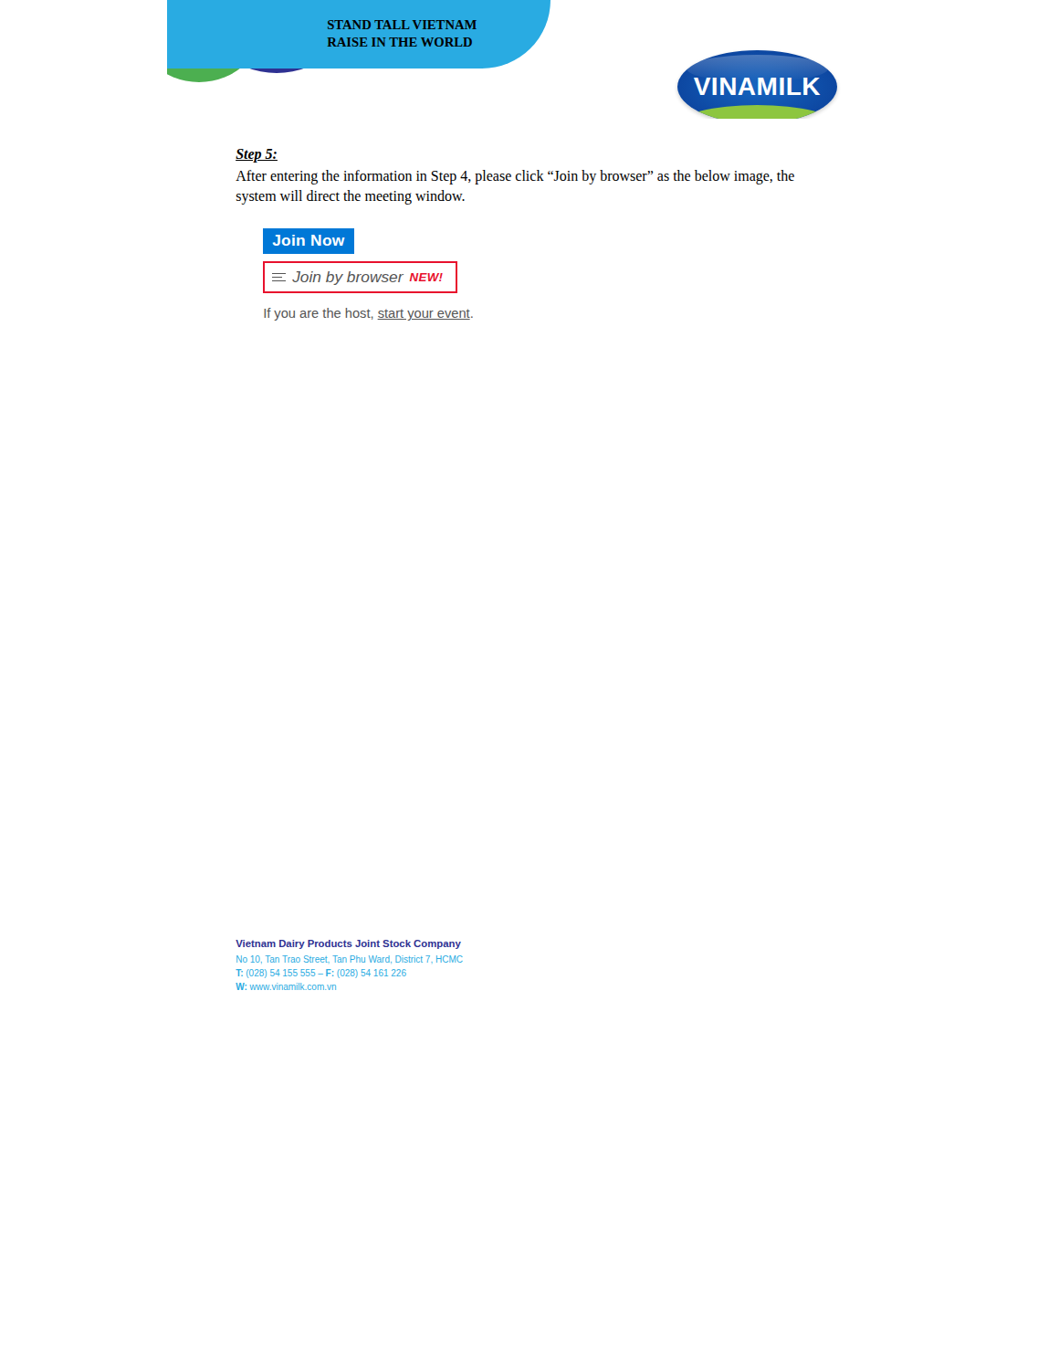STAND TALL VIETNAM
RAISE IN THE WORLD
VINAMILK
Step 5:
After entering the information in Step 4, please click “Join by browser” as the below image, the system will direct the meeting window.
Join Now
Join by browser NEW!
If you are the host, start your event.
Vietnam Dairy Products Joint Stock Company
No 10, Tan Trao Street, Tan Phu Ward, District 7, HCMC
T: (028) 54 155 555 – F: (028) 54 161 226
W: www.vinamilk.com.vn